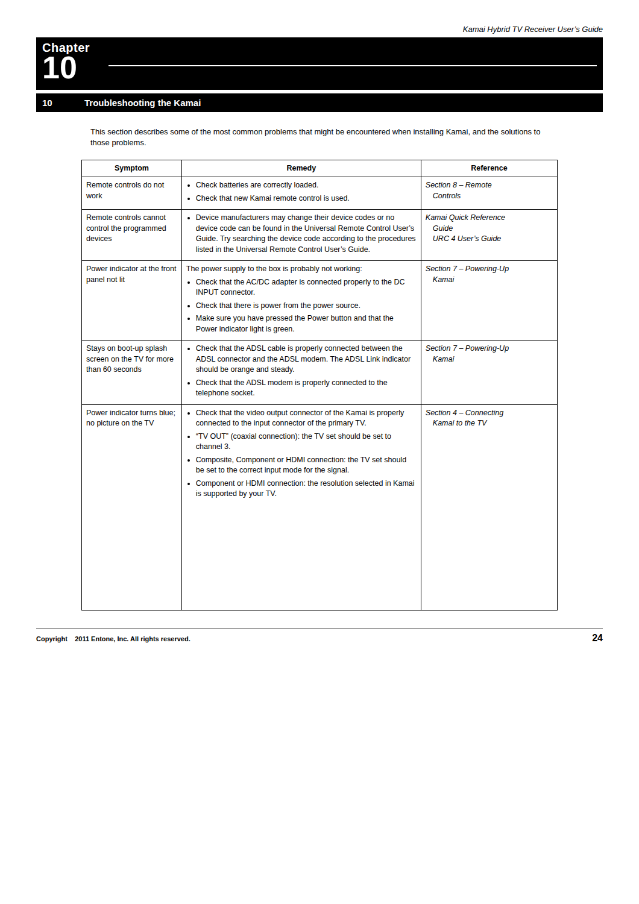Kamai Hybrid TV Receiver User’s Guide
Chapter 10
10 Troubleshooting the Kamai
This section describes some of the most common problems that might be encountered when installing Kamai, and the solutions to those problems.
| Symptom | Remedy | Reference |
| --- | --- | --- |
| Remote controls do not work | Check batteries are correctly loaded. Check that new Kamai remote control is used. | Section 8 – Remote Controls |
| Remote controls cannot control the programmed devices | Device manufacturers may change their device codes or no device code can be found in the Universal Remote Control User’s Guide. Try searching the device code according to the procedures listed in the Universal Remote Control User’s Guide. | Kamai Quick Reference Guide URC 4 User’s Guide |
| Power indicator at the front panel not lit | The power supply to the box is probably not working: Check that the AC/DC adapter is connected properly to the DC INPUT connector. Check that there is power from the power source. Make sure you have pressed the Power button and that the Power indicator light is green. | Section 7 – Powering-Up Kamai |
| Stays on boot-up splash screen on the TV for more than 60 seconds | Check that the ADSL cable is properly connected between the ADSL connector and the ADSL modem. The ADSL Link indicator should be orange and steady. Check that the ADSL modem is properly connected to the telephone socket. | Section 7 – Powering-Up Kamai |
| Power indicator turns blue; no picture on the TV | Check that the video output connector of the Kamai is properly connected to the input connector of the primary TV. “TV OUT” (coaxial connection): the TV set should be set to channel 3. Composite, Component or HDMI connection: the TV set should be set to the correct input mode for the signal. Component or HDMI connection: the resolution selected in Kamai is supported by your TV. | Section 4 – Connecting Kamai to the TV |
Copyright 2011 Entone, Inc. All rights reserved. 24